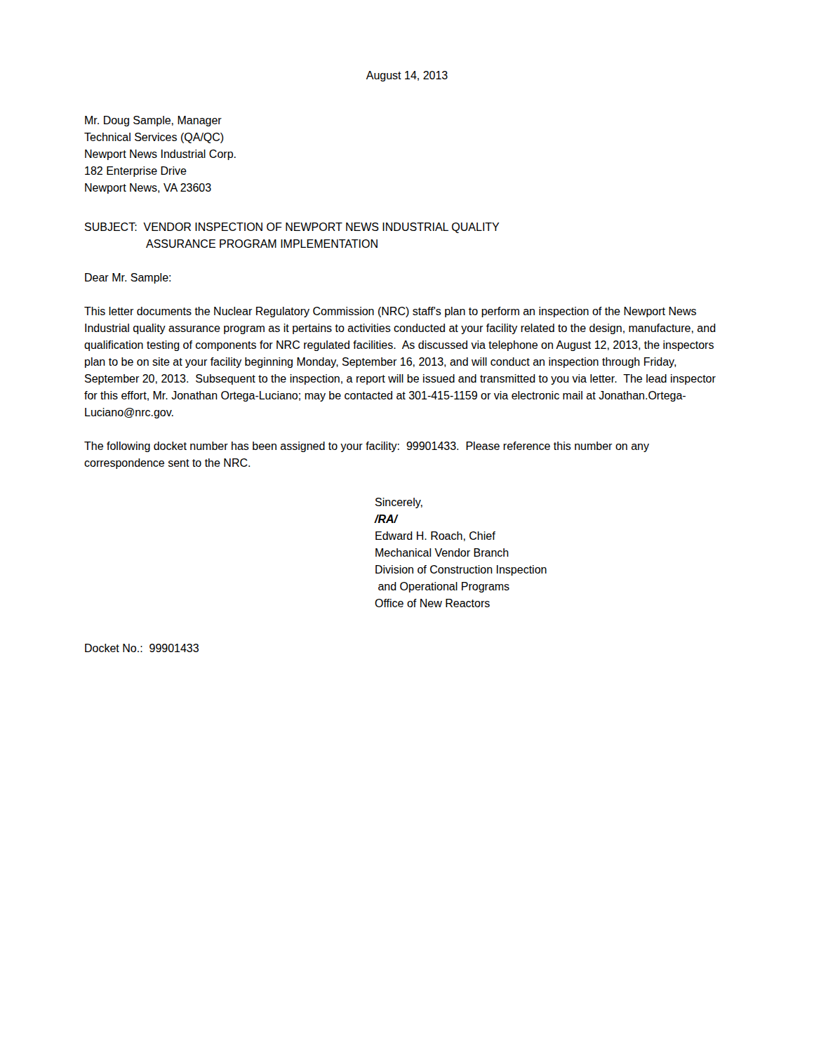August 14, 2013
Mr. Doug Sample, Manager
Technical Services (QA/QC)
Newport News Industrial Corp.
182 Enterprise Drive
Newport News, VA 23603
SUBJECT: VENDOR INSPECTION OF NEWPORT NEWS INDUSTRIAL QUALITY ASSURANCE PROGRAM IMPLEMENTATION
Dear Mr. Sample:
This letter documents the Nuclear Regulatory Commission (NRC) staff's plan to perform an inspection of the Newport News Industrial quality assurance program as it pertains to activities conducted at your facility related to the design, manufacture, and qualification testing of components for NRC regulated facilities. As discussed via telephone on August 12, 2013, the inspectors plan to be on site at your facility beginning Monday, September 16, 2013, and will conduct an inspection through Friday, September 20, 2013. Subsequent to the inspection, a report will be issued and transmitted to you via letter. The lead inspector for this effort, Mr. Jonathan Ortega-Luciano; may be contacted at 301-415-1159 or via electronic mail at Jonathan.Ortega-Luciano@nrc.gov.
The following docket number has been assigned to your facility: 99901433. Please reference this number on any correspondence sent to the NRC.
Sincerely,
/RA/
Edward H. Roach, Chief
Mechanical Vendor Branch
Division of Construction Inspection
and Operational Programs
Office of New Reactors
Docket No.: 99901433